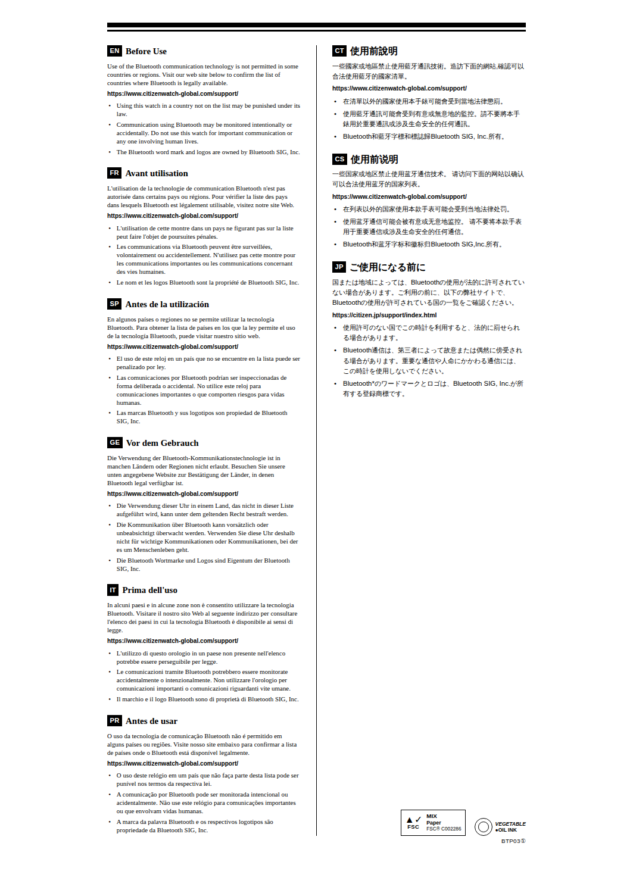ENBefore Use
Use of the Bluetooth communication technology is not permitted in some countries or regions. Visit our web site below to confirm the list of countries where Bluetooth is legally available.
https://www.citizenwatch-global.com/support/
Using this watch in a country not on the list may be punished under its law.
Communication using Bluetooth may be monitored intentionally or accidentally. Do not use this watch for important communication or any one involving human lives.
The Bluetooth word mark and logos are owned by Bluetooth SIG, Inc.
FRAvant utilisation
L'utilisation de la technologie de communication Bluetooth n'est pas autorisée dans certains pays ou régions. Pour vérifier la liste des pays dans lesquels Bluetooth est légalement utilisable, visitez notre site Web.
https://www.citizenwatch-global.com/support/
L'utilisation de cette montre dans un pays ne figurant pas sur la liste peut faire l'objet de poursuites pénales.
Les communications via Bluetooth peuvent être surveillées, volontairement ou accidentellement. N'utilisez pas cette montre pour les communications importantes ou les communications concernant des vies humaines.
Le nom et les logos Bluetooth sont la propriété de Bluetooth SIG, Inc.
SPAntes de la utilización
En algunos países o regiones no se permite utilizar la tecnología Bluetooth. Para obtener la lista de países en los que la ley permite el uso de la tecnología Bluetooth, puede visitar nuestro sitio web.
https://www.citizenwatch-global.com/support/
El uso de este reloj en un país que no se encuentre en la lista puede ser penalizado por ley.
Las comunicaciones por Bluetooth podrían ser inspeccionadas de forma deliberada o accidental. No utilice este reloj para comunicaciones importantes o que comporten riesgos para vidas humanas.
Las marcas Bluetooth y sus logotipos son propiedad de Bluetooth SIG, Inc.
GEVor dem Gebrauch
Die Verwendung der Bluetooth-Kommunikationstechnologie ist in manchen Ländern oder Regionen nicht erlaubt. Besuchen Sie unsere unten angegebene Website zur Bestätigung der Länder, in denen Bluetooth legal verfügbar ist.
https://www.citizenwatch-global.com/support/
Die Verwendung dieser Uhr in einem Land, das nicht in dieser Liste aufgeführt wird, kann unter dem geltenden Recht bestraft werden.
Die Kommunikation über Bluetooth kann vorsätzlich oder unbeabsichtigt überwacht werden. Verwenden Sie diese Uhr deshalb nicht für wichtige Kommunikationen oder Kommunikationen, bei der es um Menschenleben geht.
Die Bluetooth Wortmarke und Logos sind Eigentum der Bluetooth SIG, Inc.
ITPrima dell'uso
In alcuni paesi e in alcune zone non è consentito utilizzare la tecnologia Bluetooth. Visitare il nostro sito Web al seguente indirizzo per consultare l'elenco dei paesi in cui la tecnologia Bluetooth è disponibile ai sensi di legge.
https://www.citizenwatch-global.com/support/
L'utilizzo di questo orologio in un paese non presente nell'elenco potrebbe essere perseguibile per legge.
Le comunicazioni tramite Bluetooth potrebbero essere monitorate accidentalmente o intenzionalmente. Non utilizzare l'orologio per comunicazioni importanti o comunicazioni riguardanti vite umane.
Il marchio e il logo Bluetooth sono di proprietà di Bluetooth SIG, Inc.
PRAntes de usar
O uso da tecnologia de comunicação Bluetooth não é permitido em alguns países ou regiões. Visite nosso site embaixo para confirmar a lista de países onde o Bluetooth está disponível legalmente.
https://www.citizenwatch-global.com/support/
O uso deste relógio em um país que não faça parte desta lista pode ser punível nos termos da respectiva lei.
A comunicação por Bluetooth pode ser monitorada intencional ou acidentalmente. Não use este relógio para comunicações importantes ou que envolvam vidas humanas.
A marca da palavra Bluetooth e os respectivos logotipos são propriedade da Bluetooth SIG, Inc.
CT使用前說明
一些國家或地區禁止使用藍牙通訊技術。造訪下面的網站,確認可以合法使用藍牙的國家清單。
https://www.citizenwatch-global.com/support/
在清單以外的國家使用本手錶可能會受到當地法律懲罰。
使用藍牙通訊可能會受到有意或無意地的監控。請不要將本手錶用於重要通訊或涉及生命安全的任何通訊。
Bluetooth和藍牙字標和標誌歸Bluetooth SIG, Inc.所有。
CS使用前说明
一些国家或地区禁止使用蓝牙通信技术。 请访问下面的网站以确认可以合法使用蓝牙的国家列表。
https://www.citizenwatch-global.com/support/
在列表以外的国家使用本款手表可能会受到当地法律处罚。
使用蓝牙通信可能会被有意或无意地监控。 请不要将本款手表用于重要通信或涉及生命安全的任何通信。
Bluetooth和蓝牙字标和徽标归Bluetooth SIG,Inc.所有。
JPご使用になる前に
国または地域によっては、Bluetoothの使用が法的に許可されていない場合があります。ご利用の前に、以下の弊社サイトで、Bluetoothの使用が許可されている国の一覧をご確認ください。
https://citizen.jp/support/index.html
使用許可のない国でこの時計を利用すると、法的に罰せられる場合があります。
Bluetooth通信は、第三者によって故意または偶然に傍受される場合があります。重要な通信や人命にかかわる通信には、この時計を使用しないでください。
Bluetooth*のワードマークとロゴは、Bluetooth SIG, Inc.が所有する登録商標です。
▲✓
FSC
MIX
Paper
FSC® C002286
VEGETABLE
●OIL INK
BTP03①